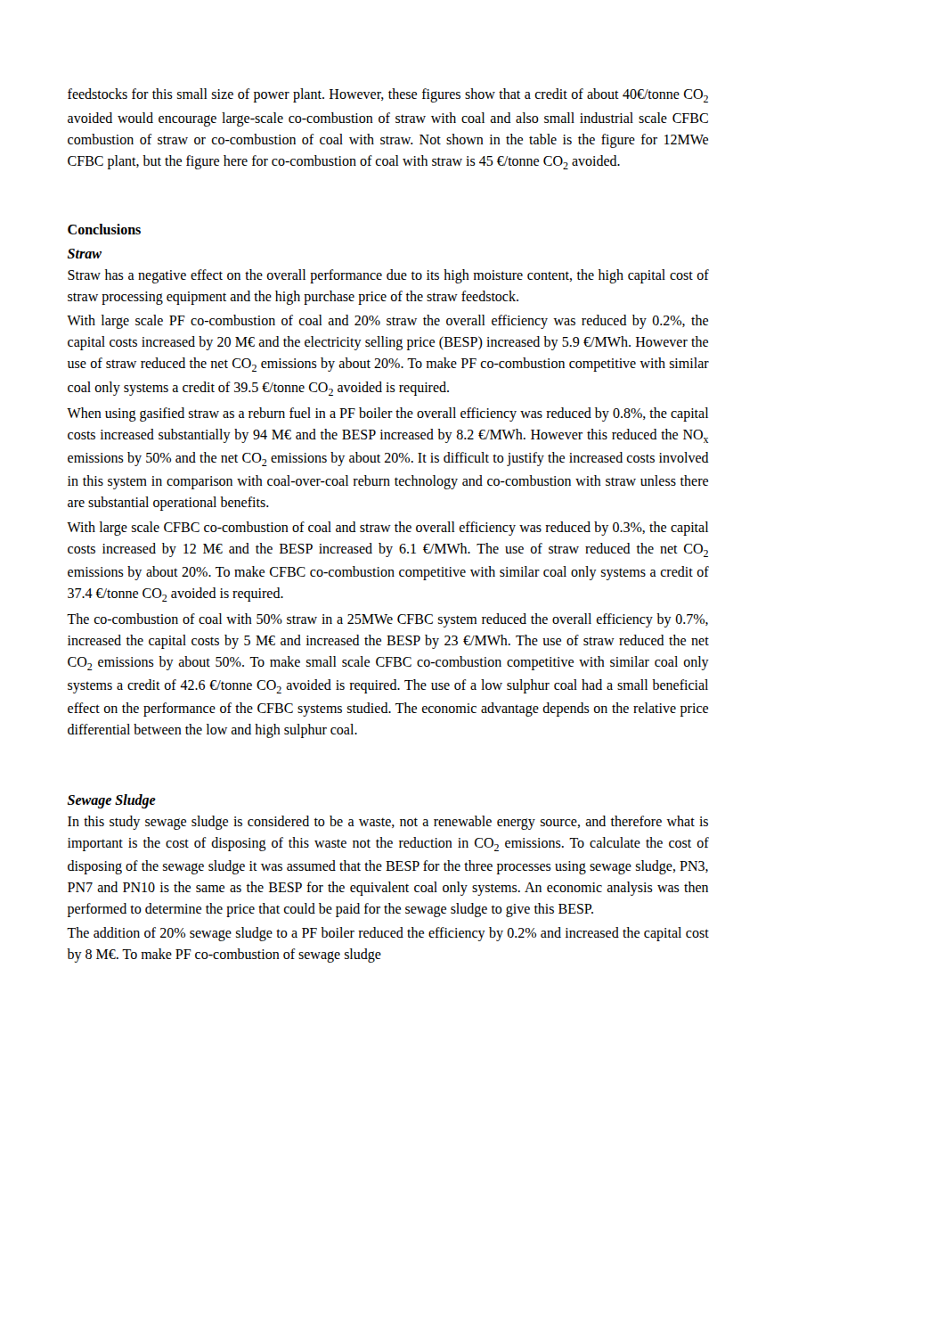feedstocks for this small size of power plant. However, these figures show that a credit of about 40€/tonne CO2 avoided would encourage large-scale co-combustion of straw with coal and also small industrial scale CFBC combustion of straw or co-combustion of coal with straw. Not shown in the table is the figure for 12MWe CFBC plant, but the figure here for co-combustion of coal with straw is 45 €/tonne CO2 avoided.
Conclusions
Straw
Straw has a negative effect on the overall performance due to its high moisture content, the high capital cost of straw processing equipment and the high purchase price of the straw feedstock.
With large scale PF co-combustion of coal and 20% straw the overall efficiency was reduced by 0.2%, the capital costs increased by 20 M€ and the electricity selling price (BESP) increased by 5.9 €/MWh. However the use of straw reduced the net CO2 emissions by about 20%. To make PF co-combustion competitive with similar coal only systems a credit of 39.5 €/tonne CO2 avoided is required.
When using gasified straw as a reburn fuel in a PF boiler the overall efficiency was reduced by 0.8%, the capital costs increased substantially by 94 M€ and the BESP increased by 8.2 €/MWh. However this reduced the NOx emissions by 50% and the net CO2 emissions by about 20%. It is difficult to justify the increased costs involved in this system in comparison with coal-over-coal reburn technology and co-combustion with straw unless there are substantial operational benefits.
With large scale CFBC co-combustion of coal and straw the overall efficiency was reduced by 0.3%, the capital costs increased by 12 M€ and the BESP increased by 6.1 €/MWh. The use of straw reduced the net CO2 emissions by about 20%. To make CFBC co-combustion competitive with similar coal only systems a credit of 37.4 €/tonne CO2 avoided is required.
The co-combustion of coal with 50% straw in a 25MWe CFBC system reduced the overall efficiency by 0.7%, increased the capital costs by 5 M€ and increased the BESP by 23 €/MWh. The use of straw reduced the net CO2 emissions by about 50%. To make small scale CFBC co-combustion competitive with similar coal only systems a credit of 42.6 €/tonne CO2 avoided is required. The use of a low sulphur coal had a small beneficial effect on the performance of the CFBC systems studied. The economic advantage depends on the relative price differential between the low and high sulphur coal.
Sewage Sludge
In this study sewage sludge is considered to be a waste, not a renewable energy source, and therefore what is important is the cost of disposing of this waste not the reduction in CO2 emissions. To calculate the cost of disposing of the sewage sludge it was assumed that the BESP for the three processes using sewage sludge, PN3, PN7 and PN10 is the same as the BESP for the equivalent coal only systems. An economic analysis was then performed to determine the price that could be paid for the sewage sludge to give this BESP.
The addition of 20% sewage sludge to a PF boiler reduced the efficiency by 0.2% and increased the capital cost by 8 M€. To make PF co-combustion of sewage sludge